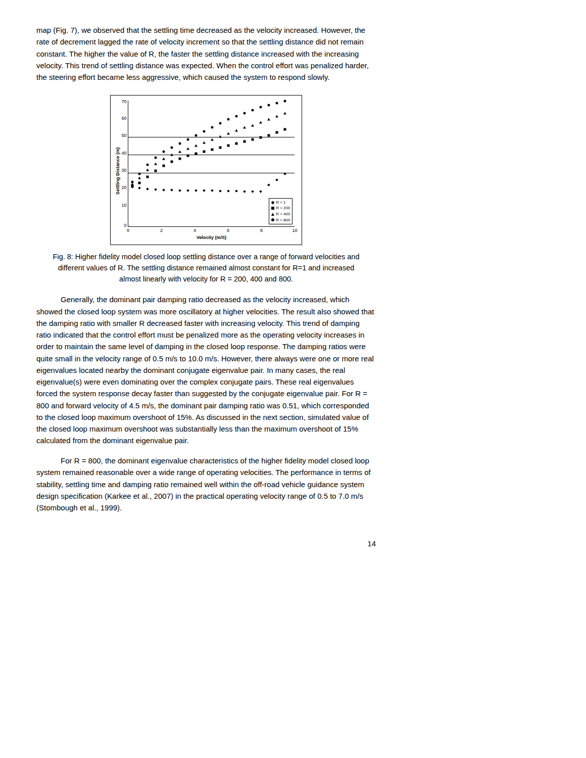map (Fig. 7), we observed that the settling time decreased as the velocity increased. However, the rate of decrement lagged the rate of velocity increment so that the settling distance did not remain constant. The higher the value of R, the faster the settling distance increased with the increasing velocity. This trend of settling distance was expected. When the control effort was penalized harder, the steering effort became less aggressive, which caused the system to respond slowly.
Settling Distance (m)
70 60 50 40 30 20 10 0
R = 1
R = 200
R = 400
R = 800
0 2 4 6 8 10
Velocity (m/S)
Fig. 8: Higher fidelity model closed loop settling distance over a range of forward velocities and different values of R. The settling distance remained almost constant for R=1 and increased almost linearly with velocity for R = 200, 400 and 800.
Generally, the dominant pair damping ratio decreased as the velocity increased, which showed the closed loop system was more oscillatory at higher velocities. The result also showed that the damping ratio with smaller R decreased faster with increasing velocity. This trend of damping ratio indicated that the control effort must be penalized more as the operating velocity increases in order to maintain the same level of damping in the closed loop response. The damping ratios were quite small in the velocity range of 0.5 m/s to 10.0 m/s. However, there always were one or more real eigenvalues located nearby the dominant conjugate eigenvalue pair. In many cases, the real eigenvalue(s) were even dominating over the complex conjugate pairs. These real eigenvalues forced the system response decay faster than suggested by the conjugate eigenvalue pair. For R = 800 and forward velocity of 4.5 m/s, the dominant pair damping ratio was 0.51, which corresponded to the closed loop maximum overshoot of 15%. As discussed in the next section, simulated value of the closed loop maximum overshoot was substantially less than the maximum overshoot of 15% calculated from the dominant eigenvalue pair.
For R = 800, the dominant eigenvalue characteristics of the higher fidelity model closed loop system remained reasonable over a wide range of operating velocities. The performance in terms of stability, settling time and damping ratio remained well within the off-road vehicle guidance system design specification (Karkee et al., 2007) in the practical operating velocity range of 0.5 to 7.0 m/s (Stombough et al., 1999).
14